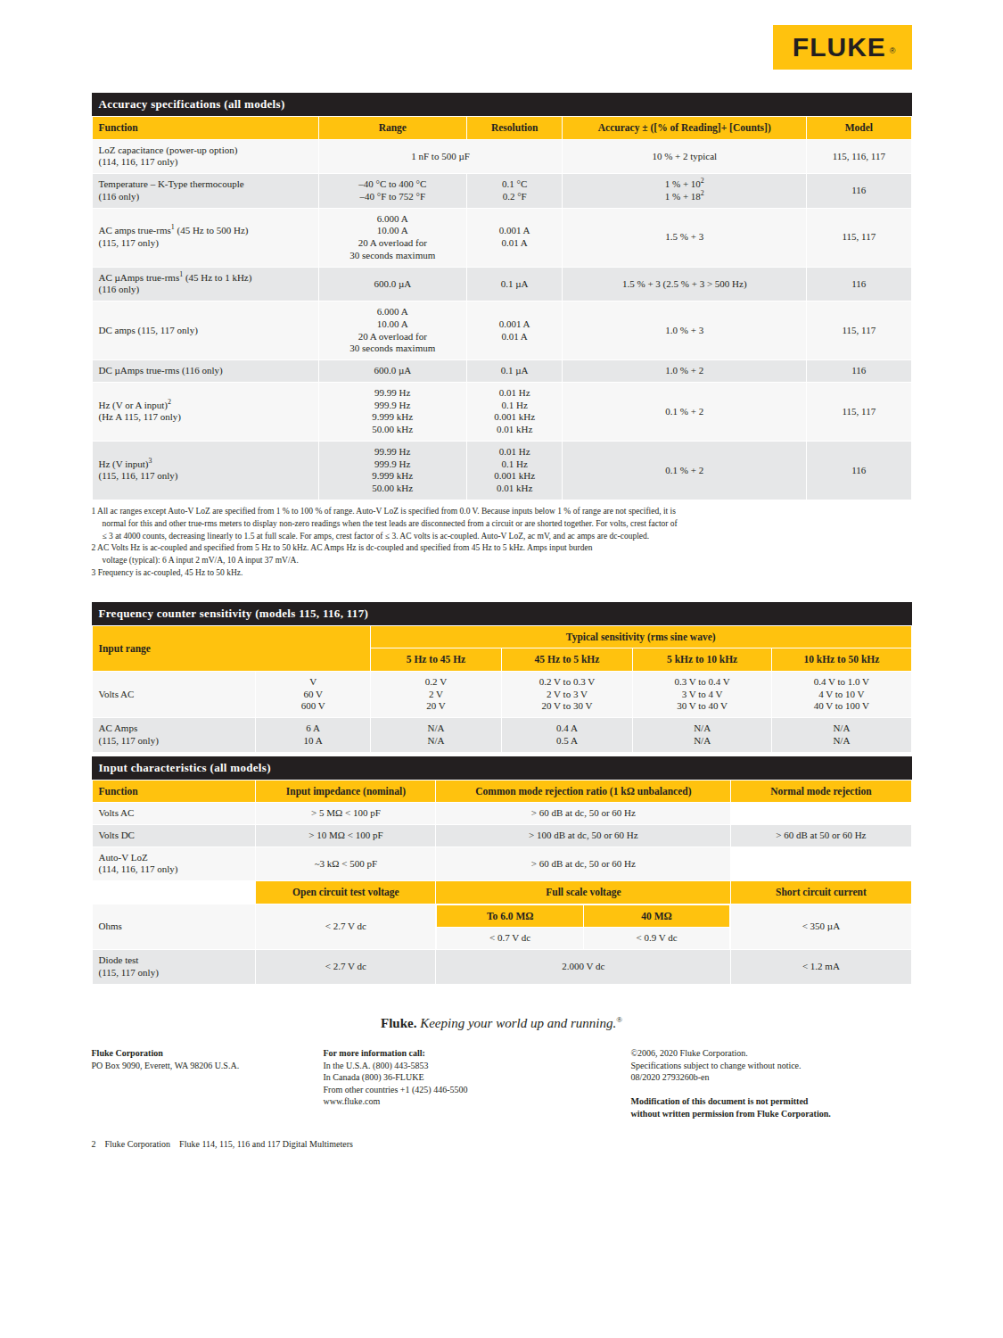FLUKE®
Accuracy specifications (all models)
| Function | Range | Resolution | Accuracy ± ([% of Reading]+ [Counts]) | Model |
| --- | --- | --- | --- | --- |
| LoZ capacitance (power-up option) (114, 116, 117 only) | 1 nF to 500 µF | 10 % + 2 typical | 115, 116, 117 |
| Temperature – K-Type thermocouple (116 only) | –40 °C to 400 °C –40 °F to 752 °F | 0.1 °C 0.2 °F | 1 % + 10 2 1 % + 18 2 | 116 |
| AC amps true-rms 1 (45 Hz to 500 Hz) (115, 117 only) | 6.000 A 10.00 A 20 A overload for 30 seconds maximum | 0.001 A 0.01 A | 1.5 % + 3 | 115, 117 |
| AC µAmps true-rms 1 (45 Hz to 1 kHz) (116 only) | 600.0 µA | 0.1 µA | 1.5 % + 3 (2.5 % + 3 > 500 Hz) | 116 |
| DC amps (115, 117 only) | 6.000 A 10.00 A 20 A overload for 30 seconds maximum | 0.001 A 0.01 A | 1.0 % + 3 | 115, 117 |
| DC µAmps true-rms (116 only) | 600.0 µA | 0.1 µA | 1.0 % + 2 | 116 |
| Hz (V or A input) 2 (Hz A 115, 117 only) | 99.99 Hz 999.9 Hz 9.999 kHz 50.00 kHz | 0.01 Hz 0.1 Hz 0.001 kHz 0.01 kHz | 0.1 % + 2 | 115, 117 |
| Hz (V input) 3 (115, 116, 117 only) | 99.99 Hz 999.9 Hz 9.999 kHz 50.00 kHz | 0.01 Hz 0.1 Hz 0.001 kHz 0.01 kHz | 0.1 % + 2 | 116 |
1 All ac ranges except Auto-V LoZ are specified from 1 % to 100 % of range. Auto-V LoZ is specified from 0.0 V. Because inputs below 1 % of range are not specified, it is
normal for this and other true-rms meters to display non-zero readings when the test leads are disconnected from a circuit or are shorted together. For volts, crest factor of
≤ 3 at 4000 counts, decreasing linearly to 1.5 at full scale. For amps, crest factor of ≤ 3. AC volts is ac-coupled. Auto-V LoZ, ac mV, and ac amps are dc-coupled.
2 AC Volts Hz is ac-coupled and specified from 5 Hz to 50 kHz. AC Amps Hz is dc-coupled and specified from 45 Hz to 5 kHz. Amps input burden
voltage (typical): 6 A input 2 mV/A, 10 A input 37 mV/A.
3 Frequency is ac-coupled, 45 Hz to 50 kHz.
Frequency counter sensitivity (models 115, 116, 117)
| Input range | Typical sensitivity (rms sine wave) |
| --- | --- |
| 5 Hz to 45 Hz | 45 Hz to 5 kHz | 5 kHz to 10 kHz | 10 kHz to 50 kHz |
| Volts AC | V 60 V 600 V | 0.2 V 2 V 20 V | 0.2 V to 0.3 V 2 V to 3 V 20 V to 30 V | 0.3 V to 0.4 V 3 V to 4 V 30 V to 40 V | 0.4 V to 1.0 V 4 V to 10 V 40 V to 100 V |
| AC Amps (115, 117 only) | 6 A 10 A | N/A N/A | 0.4 A 0.5 A | N/A N/A | N/A N/A |
Input characteristics (all models)
| Function | Input impedance (nominal) | Common mode rejection ratio (1 kΩ unbalanced) | Normal mode rejection |
| --- | --- | --- | --- |
| Volts AC | > 5 MΩ < 100 pF | > 60 dB at dc, 50 or 60 Hz | |
| Volts DC | > 10 MΩ < 100 pF | > 100 dB at dc, 50 or 60 Hz | > 60 dB at 50 or 60 Hz |
| Auto-V LoZ (114, 116, 117 only) | ~3 kΩ < 500 pF | > 60 dB at dc, 50 or 60 Hz | |
| | Open circuit test voltage | Full scale voltage | Short circuit current |
| Ohms | < 2.7 V dc | / To 6.0 MΩ / 40 MΩ / / --- / --- / / < 0.7 V dc / < 0.9 V dc / | < 350 µA |
| Diode test (115, 117 only) | < 2.7 V dc | 2.000 V dc | < 1.2 mA |
Fluke. Keeping your world up and running.®
Fluke Corporation
PO Box 9090, Everett, WA 98206 U.S.A.
For more information call:
In the U.S.A. (800) 443-5853
In Canada (800) 36-FLUKE
From other countries +1 (425) 446-5500
www.fluke.com
©2006, 2020 Fluke Corporation.
Specifications subject to change without notice.
08/2020 2793260b-en
Modification of this document is not permitted
without written permission from Fluke Corporation.
2 Fluke Corporation Fluke 114, 115, 116 and 117 Digital Multimeters